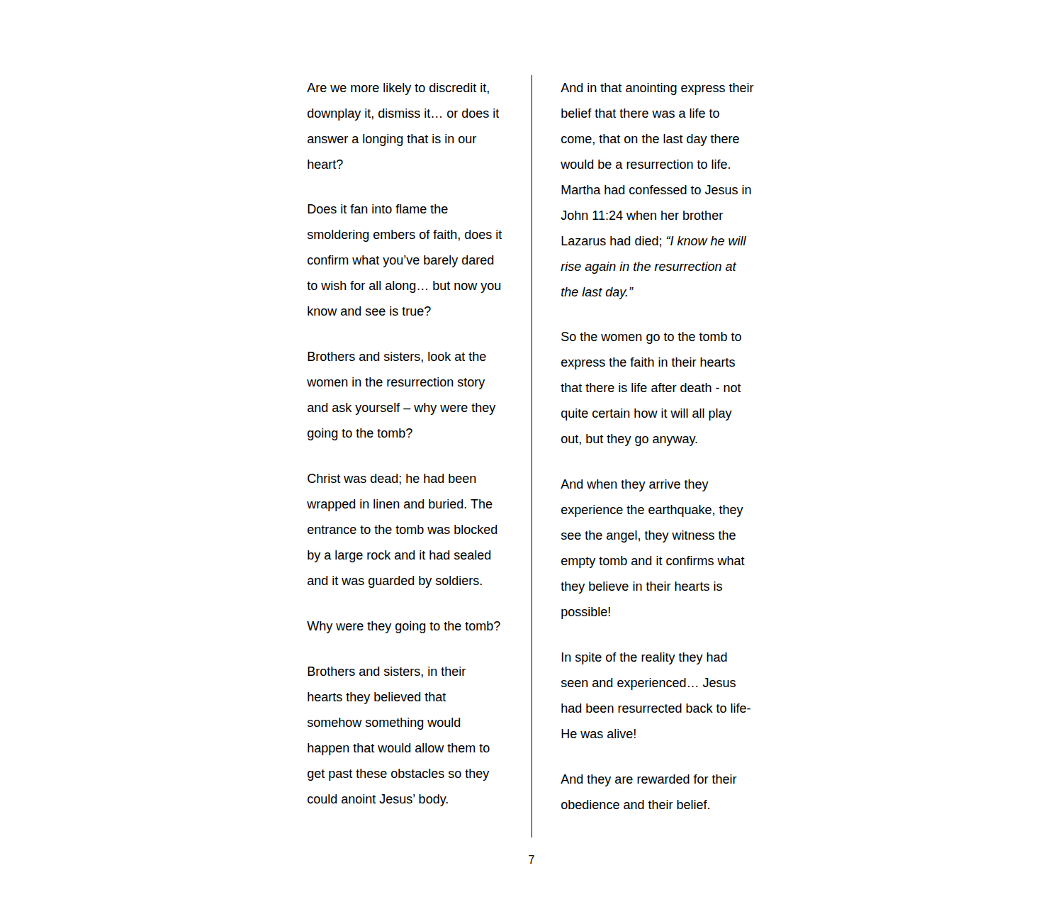Are we more likely to discredit it, downplay it, dismiss it… or does it answer a longing that is in our heart?
Does it fan into flame the smoldering embers of faith, does it confirm what you’ve barely dared to wish for all along… but now you know and see is true?
Brothers and sisters, look at the women in the resurrection story and ask yourself – why were they going to the tomb?
Christ was dead; he had been wrapped in linen and buried. The entrance to the tomb was blocked by a large rock and it had sealed and it was guarded by soldiers.
Why were they going to the tomb?
Brothers and sisters, in their hearts they believed that somehow something would happen that would allow them to get past these obstacles so they could anoint Jesus’ body.
And in that anointing express their belief that there was a life to come, that on the last day there would be a resurrection to life. Martha had confessed to Jesus in John 11:24 when her brother Lazarus had died; “I know he will rise again in the resurrection at the last day.”
So the women go to the tomb to express the faith in their hearts that there is life after death - not quite certain how it will all play out, but they go anyway.
And when they arrive they experience the earthquake, they see the angel, they witness the empty tomb and it confirms what they believe in their hearts is possible!
In spite of the reality they had seen and experienced… Jesus had been resurrected back to life- He was alive!
And they are rewarded for their obedience and their belief.
7